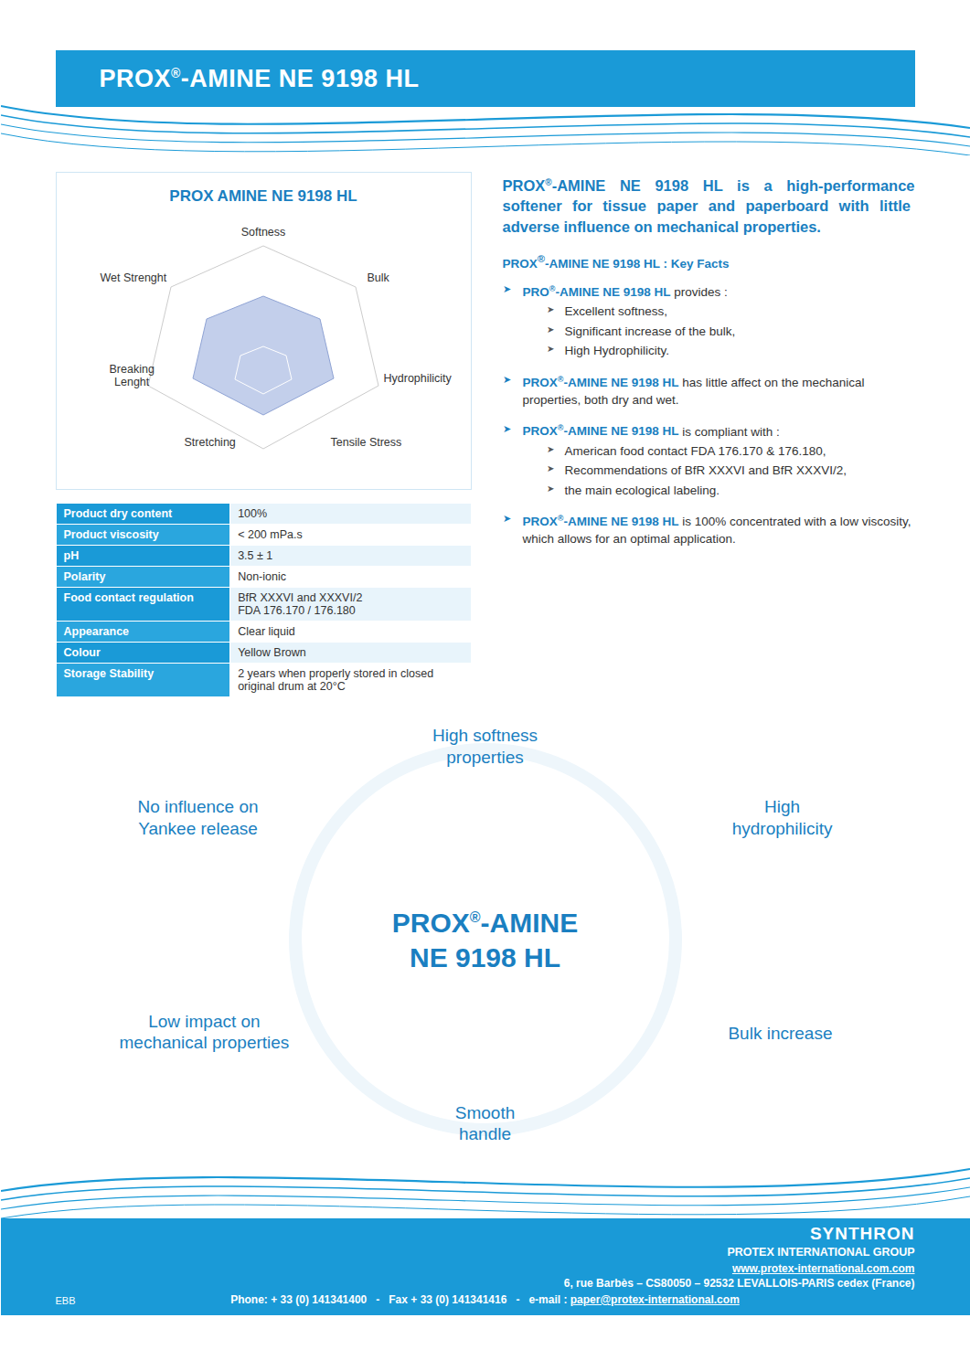PROX®-AMINE NE 9198 HL
PROX AMINE NE 9198 HL
Softness Bulk Hydrophilicity Tensile Stress Stretching Breaking
Lenght Wet Strenght
| Product dry content | 100% |
| Product viscosity | < 200 mPa.s |
| pH | 3.5 ± 1 |
| Polarity | Non-ionic |
| Food contact regulation | BfR XXXVI and XXXVI/2 FDA 176.170 / 176.180 |
| Appearance | Clear liquid |
| Colour | Yellow Brown |
| Storage Stability | 2 years when properly stored in closed original drum at 20°C |
PROX®-AMINE NE 9198 HL is a high-performance softener for tissue paper and paperboard with little adverse influence on mechanical properties.
PROX®-AMINE NE 9198 HL : Key Facts
PRO®-AMINE NE 9198 HL provides :
Excellent softness,
Significant increase of the bulk,
High Hydrophilicity.
PROX®-AMINE NE 9198 HL has little affect on the mechanical properties, both dry and wet.
PROX®-AMINE NE 9198 HL is compliant with :
American food contact FDA 176.170 & 176.180,
Recommendations of BfR XXXVI and BfR XXXVI/2,
the main ecological labeling.
PROX®-AMINE NE 9198 HL is 100% concentrated with a low viscosity, which allows for an optimal application.
High softness
properties
No influence on
Yankee release
High
hydrophilicity
PROX®-AMINE
NE 9198 HL
Low impact on
mechanical properties
Bulk increase
Smooth
handle
SYNTHRON
PROTEX INTERNATIONAL GROUP
www.protex-international.com.com
6, rue Barbès – CS80050 – 92532 LEVALLOIS-PARIS cedex (France)
Phone: + 33 (0) 141341400 - Fax + 33 (0) 141341416 - e-mail : paper@protex-international.com
EBB